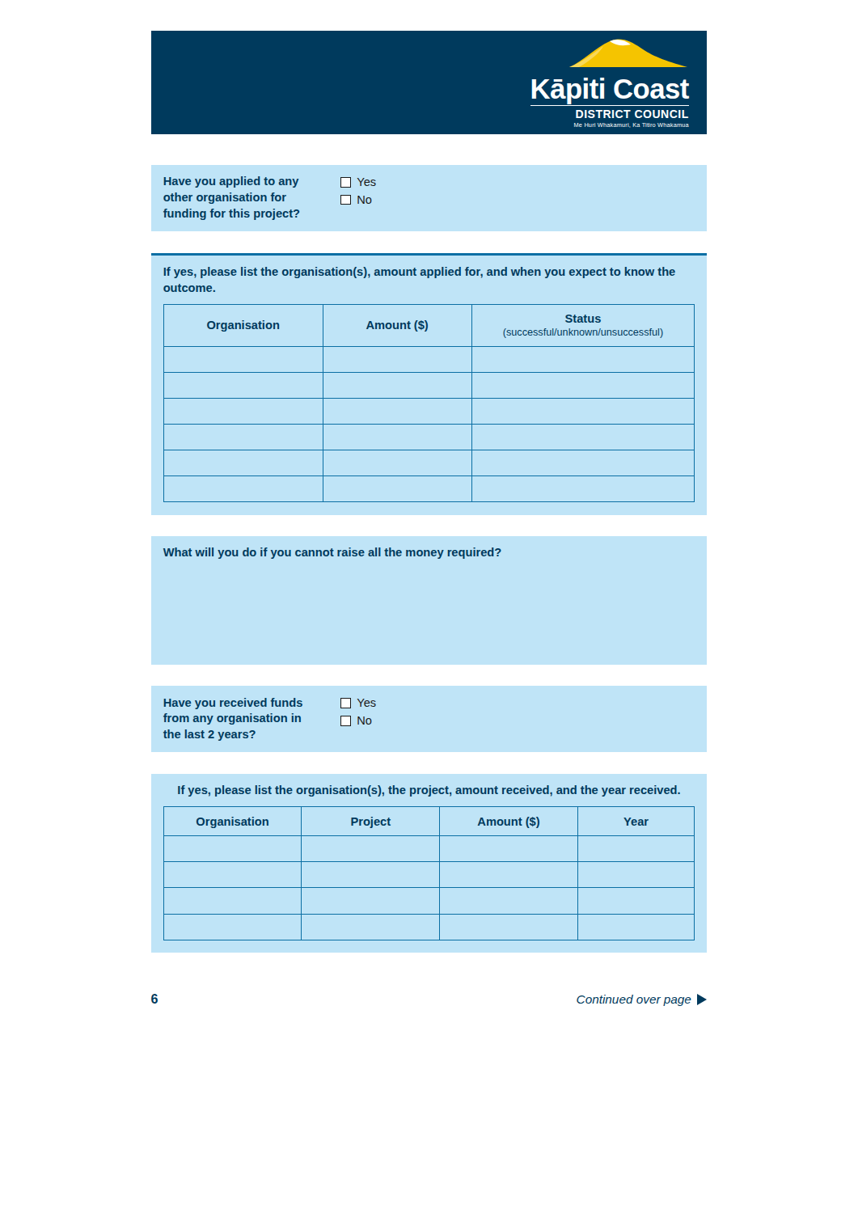Kāpiti Coast
DISTRICT COUNCIL
Me Huri Whakamuri, Ka Titiro Whakamua
Have you applied to any other organisation for funding for this project?
Yes
No
If yes, please list the organisation(s), amount applied for, and when you expect to know the outcome.
| Organisation | Amount ($) | Status (successful/unknown/unsuccessful) |
| --- | --- | --- |
What will you do if you cannot raise all the money required?
Have you received funds from any organisation in the last 2 years?
Yes
No
If yes, please list the organisation(s), the project, amount received, and the year received.
| Organisation | Project | Amount ($) | Year |
| --- | --- | --- | --- |
6
Continued over page